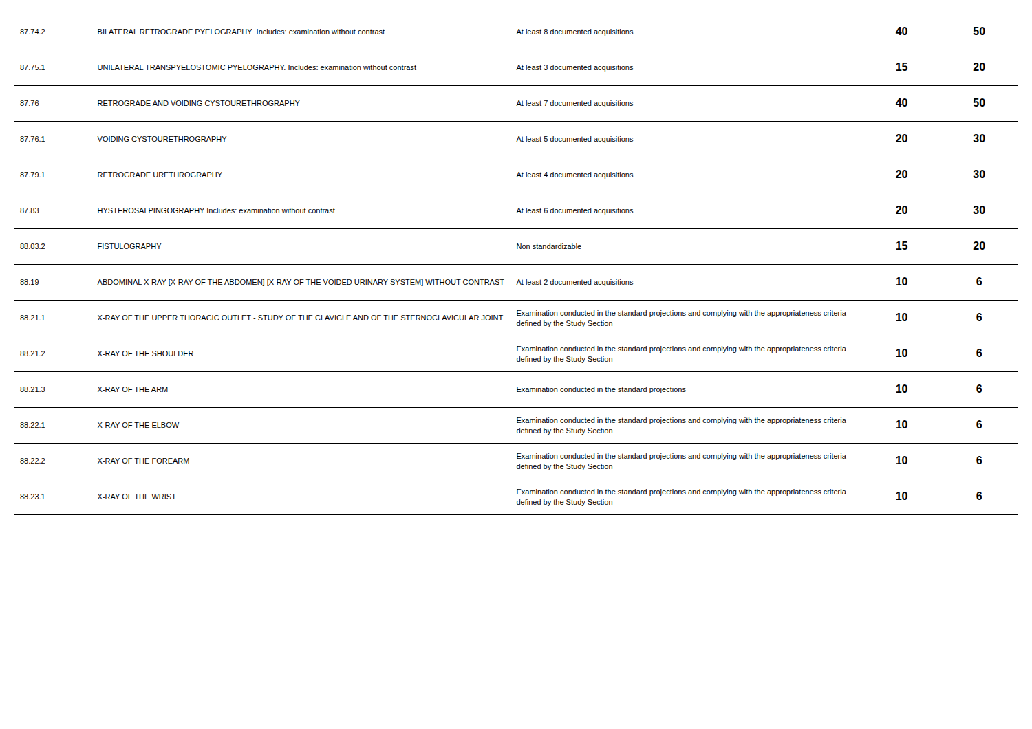| 87.74.2 | BILATERAL RETROGRADE PYELOGRAPHY Includes: examination without contrast | At least 8 documented acquisitions | 40 | 50 |
| 87.75.1 | UNILATERAL TRANSPYELOSTOMIC PYELOGRAPHY. Includes: examination without contrast | At least 3 documented acquisitions | 15 | 20 |
| 87.76 | RETROGRADE AND VOIDING CYSTOURETHROGRAPHY | At least 7 documented acquisitions | 40 | 50 |
| 87.76.1 | VOIDING CYSTOURETHROGRAPHY | At least 5 documented acquisitions | 20 | 30 |
| 87.79.1 | RETROGRADE URETHROGRAPHY | At least 4 documented acquisitions | 20 | 30 |
| 87.83 | HYSTEROSALPINGOGRAPHY Includes: examination without contrast | At least 6 documented acquisitions | 20 | 30 |
| 88.03.2 | FISTULOGRAPHY | Non standardizable | 15 | 20 |
| 88.19 | ABDOMINAL X-RAY [X-RAY OF THE ABDOMEN] [X-RAY OF THE VOIDED URINARY SYSTEM] WITHOUT CONTRAST | At least 2 documented acquisitions | 10 | 6 |
| 88.21.1 | X-RAY OF THE UPPER THORACIC OUTLET - STUDY OF THE CLAVICLE AND OF THE STERNOCLAVICULAR JOINT | Examination conducted in the standard projections and complying with the appropriateness criteria defined by the Study Section | 10 | 6 |
| 88.21.2 | X-RAY OF THE SHOULDER | Examination conducted in the standard projections and complying with the appropriateness criteria defined by the Study Section | 10 | 6 |
| 88.21.3 | X-RAY OF THE ARM | Examination conducted in the standard projections | 10 | 6 |
| 88.22.1 | X-RAY OF THE ELBOW | Examination conducted in the standard projections and complying with the appropriateness criteria defined by the Study Section | 10 | 6 |
| 88.22.2 | X-RAY OF THE FOREARM | Examination conducted in the standard projections and complying with the appropriateness criteria defined by the Study Section | 10 | 6 |
| 88.23.1 | X-RAY OF THE WRIST | Examination conducted in the standard projections and complying with the appropriateness criteria defined by the Study Section | 10 | 6 |